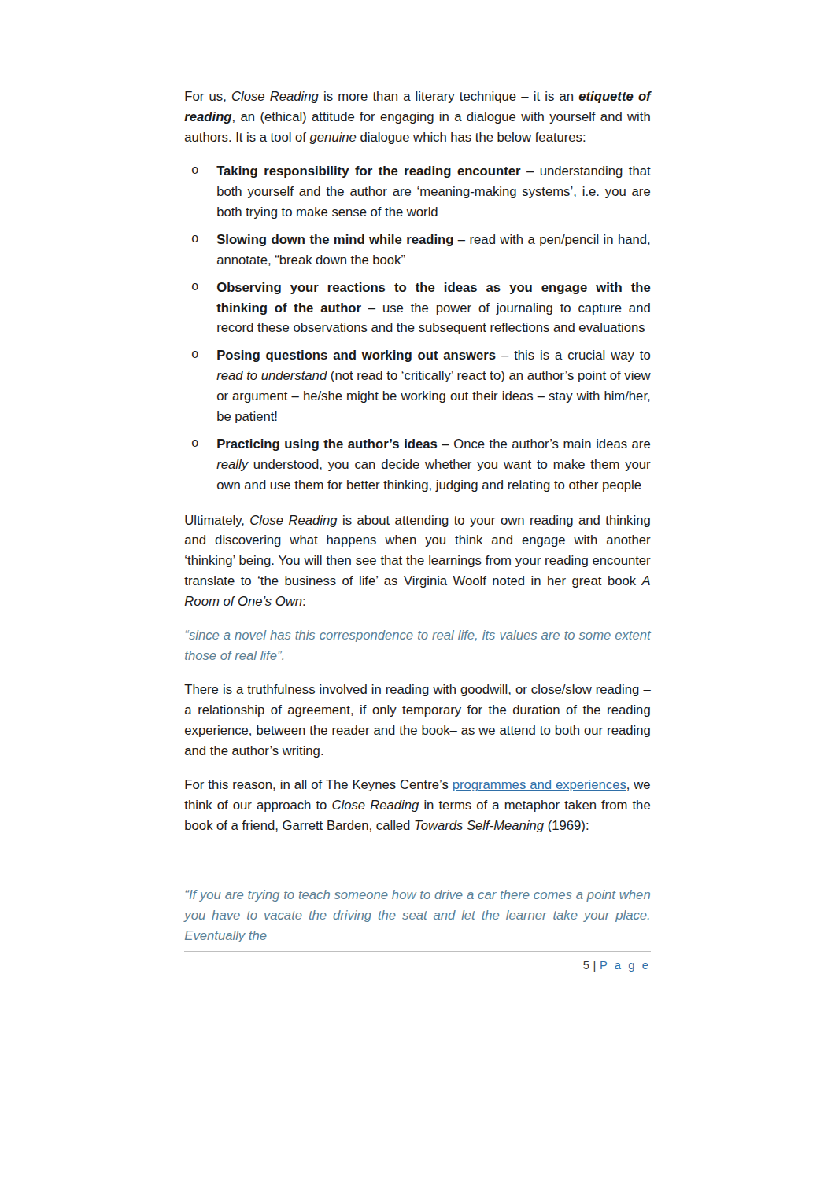For us, Close Reading is more than a literary technique – it is an etiquette of reading, an (ethical) attitude for engaging in a dialogue with yourself and with authors. It is a tool of genuine dialogue which has the below features:
Taking responsibility for the reading encounter – understanding that both yourself and the author are ‘meaning-making systems’, i.e. you are both trying to make sense of the world
Slowing down the mind while reading – read with a pen/pencil in hand, annotate, “break down the book”
Observing your reactions to the ideas as you engage with the thinking of the author – use the power of journaling to capture and record these observations and the subsequent reflections and evaluations
Posing questions and working out answers – this is a crucial way to read to understand (not read to ‘critically’ react to) an author’s point of view or argument – he/she might be working out their ideas – stay with him/her, be patient!
Practicing using the author’s ideas – Once the author’s main ideas are really understood, you can decide whether you want to make them your own and use them for better thinking, judging and relating to other people
Ultimately, Close Reading is about attending to your own reading and thinking and discovering what happens when you think and engage with another ‘thinking’ being. You will then see that the learnings from your reading encounter translate to ‘the business of life’ as Virginia Woolf noted in her great book A Room of One’s Own:
“since a novel has this correspondence to real life, its values are to some extent those of real life”.
There is a truthfulness involved in reading with goodwill, or close/slow reading – a relationship of agreement, if only temporary for the duration of the reading experience, between the reader and the book– as we attend to both our reading and the author’s writing.
For this reason, in all of The Keynes Centre’s programmes and experiences, we think of our approach to Close Reading in terms of a metaphor taken from the book of a friend, Garrett Barden, called Towards Self-Meaning (1969):
“If you are trying to teach someone how to drive a car there comes a point when you have to vacate the driving the seat and let the learner take your place. Eventually the
5 | P a g e